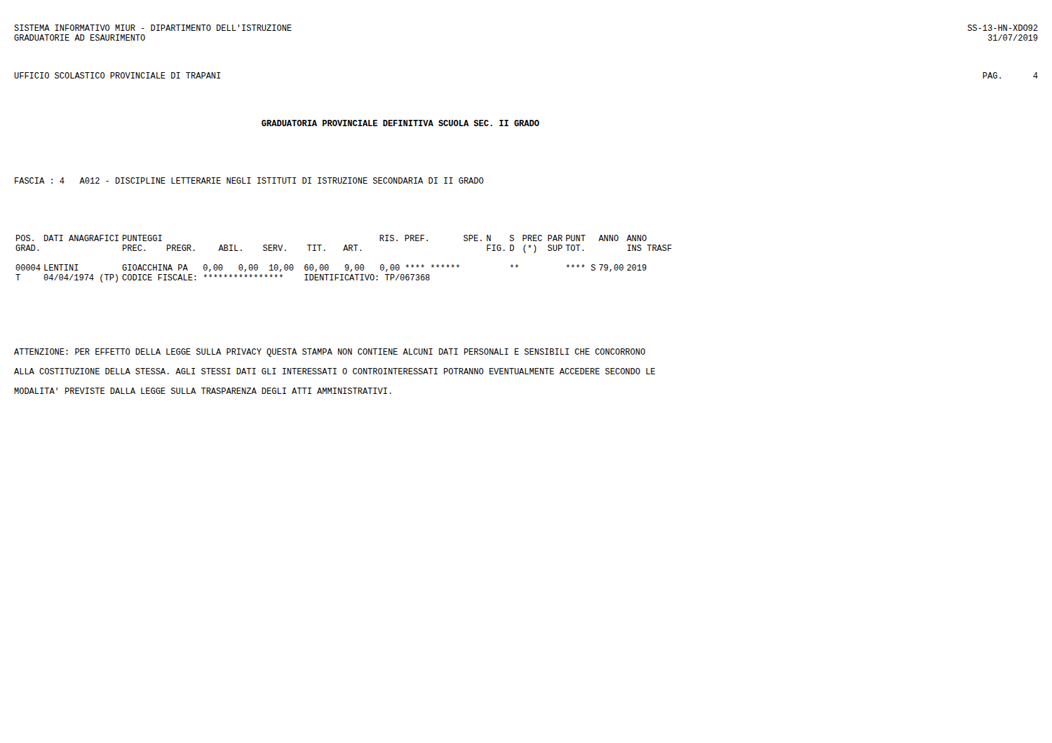SISTEMA INFORMATIVO MIUR - DIPARTIMENTO DELL'ISTRUZIONE GRADUATORIE AD ESAURIMENTO SS-13-HN-XDO92 31/07/2019
UFFICIO SCOLASTICO PROVINCIALE DI TRAPANI PAG. 4
GRADUATORIA PROVINCIALE DEFINITIVA SCUOLA SEC. II GRADO
FASCIA : 4 A012 - DISCIPLINE LETTERARIE NEGLI ISTITUTI DI ISTRUZIONE SECONDARIA DI II GRADO
| POS. | DATI ANAGRAFICI | PUNTEGGI | RIS. PREF. | SPE. | N | S | PREC PAR | PUNT | ANNO | ANNO |
| GRAD. | | PREC. | PREGR. | ABIL. | SERV. | TIT. | ART. | | | FIG. | D | (*) SUP | TOT. | | INS TRASF |
| 00004 | LENTINI | GIOACCHINA PA 0,00 0,00 10,00 60,00 9,00 0,00 **** ****** | | | ** | | **** S | 79,00 | 2019 | |
| T | 04/04/1974 (TP) | CODICE FISCALE: **************** IDENTIFICATIVO: TP/067368 | | | | | | | | |
ATTENZIONE: PER EFFETTO DELLA LEGGE SULLA PRIVACY QUESTA STAMPA NON CONTIENE ALCUNI DATI PERSONALI E SENSIBILI CHE CONCORRONO
ALLA COSTITUZIONE DELLA STESSA. AGLI STESSI DATI GLI INTERESSATI O CONTROINTERESSATI POTRANNO EVENTUALMENTE ACCEDERE SECONDO LE
MODALITA' PREVISTE DALLA LEGGE SULLA TRASPARENZA DEGLI ATTI AMMINISTRATIVI.